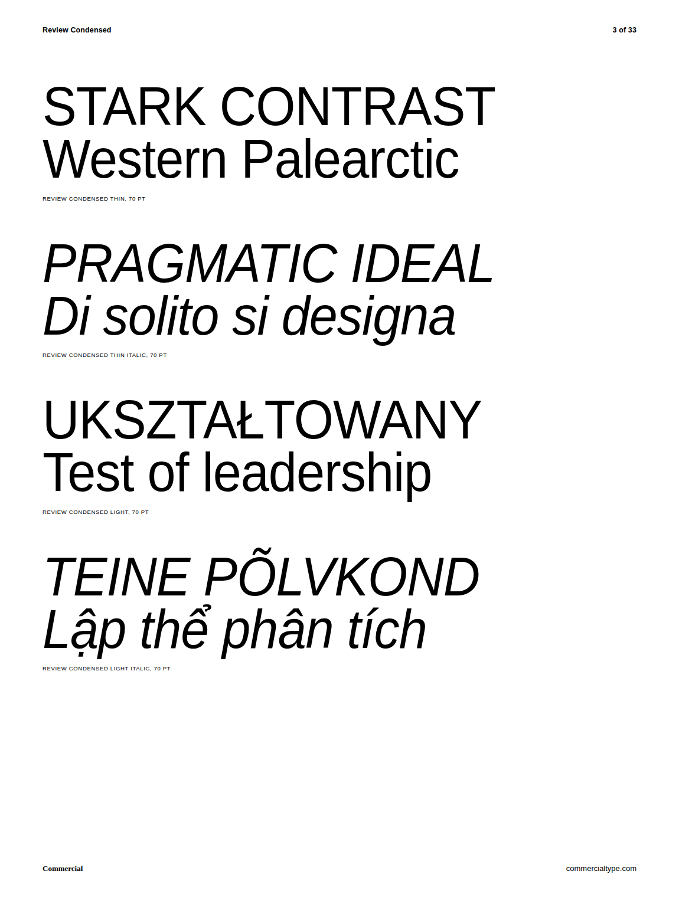Review Condensed 3 of 33
STARK CONTRAST
Western Palearctic
Review Condensed Thin, 70 pt
PRAGMATIC IDEAL
Di solito si designa
Review Condensed Thin Italic, 70 pt
UKSZTAŁTOWANY
Test of leadership
Review Condensed Light, 70 pt
TEINE PÕLVKOND
Lập thể phân tích
Review Condensed Light Italic, 70 pt
Commercial commercialtype.com